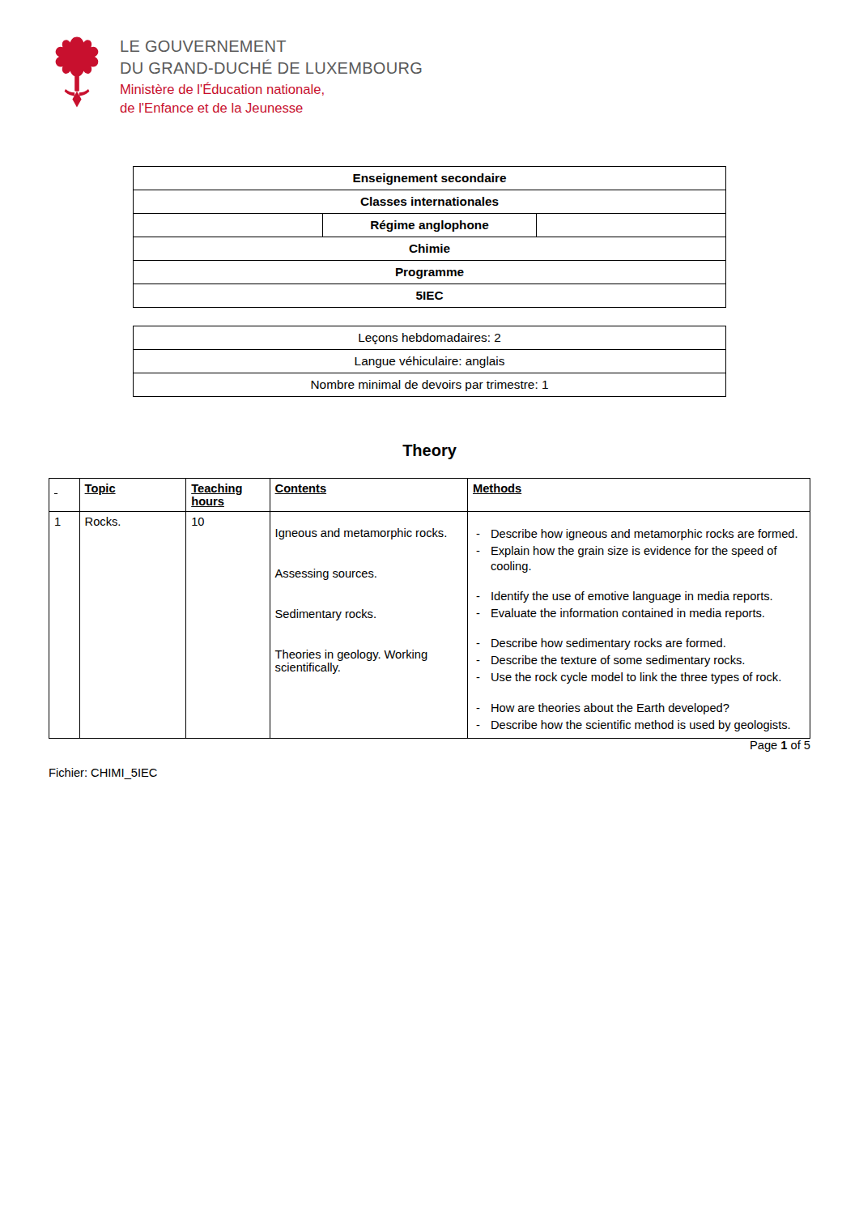LE GOUVERNEMENT
DU GRAND-DUCHÉ DE LUXEMBOURG
Ministère de l'Éducation nationale,
de l'Enfance et de la Jeunesse
| Enseignement secondaire |
| Classes internationales |
| | Régime anglophone | |
| Chimie |
| Programme |
| 5IEC |
| Leçons hebdomadaires: 2 |
| Langue véhiculaire: anglais |
| Nombre minimal de devoirs par trimestre: 1 |
Theory
| | Topic | Teaching hours | Contents | Methods |
| --- | --- | --- | --- | --- |
| 1 | Rocks. | 10 | Igneous and metamorphic rocks. Assessing sources. Sedimentary rocks. Theories in geology. Working scientifically. | Describe how igneous and metamorphic rocks are formed. Explain how the grain size is evidence for the speed of cooling. Identify the use of emotive language in media reports. Evaluate the information contained in media reports. Describe how sedimentary rocks are formed. Describe the texture of some sedimentary rocks. Use the rock cycle model to link the three types of rock. How are theories about the Earth developed? Describe how the scientific method is used by geologists. |
Page 1 of 5
Fichier: CHIMI_5IEC